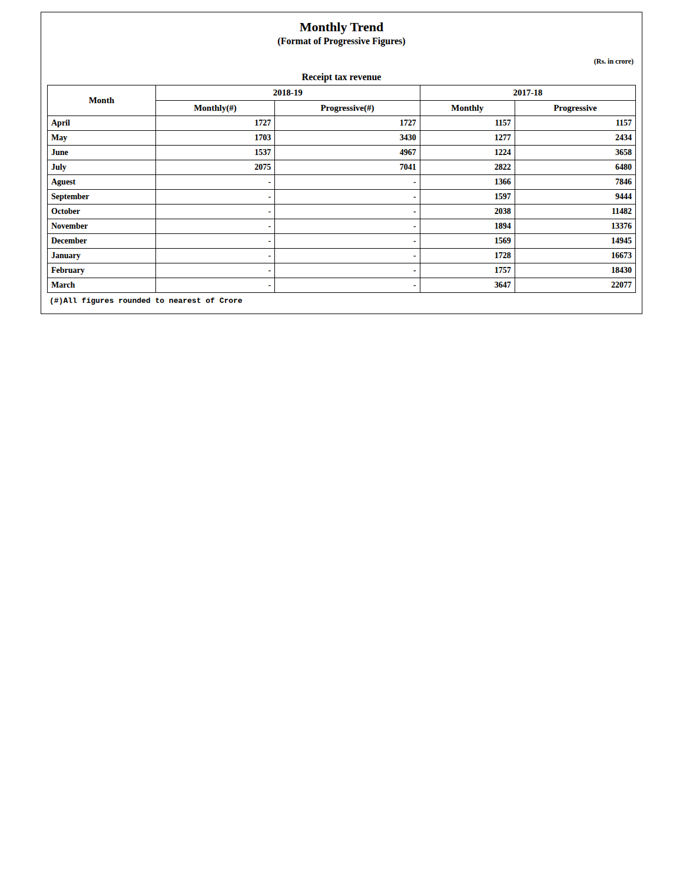Monthly Trend
(Format of Progressive Figures)
(Rs. in crore)
Receipt tax revenue
| Month | 2018-19 | 2017-18 |
| --- | --- | --- |
| Monthly(#) | Progressive(#) | Monthly | Progressive |
| April | 1727 | 1727 | 1157 | 1157 |
| May | 1703 | 3430 | 1277 | 2434 |
| June | 1537 | 4967 | 1224 | 3658 |
| July | 2075 | 7041 | 2822 | 6480 |
| Aguest | - | - | 1366 | 7846 |
| September | - | - | 1597 | 9444 |
| October | - | - | 2038 | 11482 |
| November | - | - | 1894 | 13376 |
| December | - | - | 1569 | 14945 |
| January | - | - | 1728 | 16673 |
| February | - | - | 1757 | 18430 |
| March | - | - | 3647 | 22077 |
(#)All figures rounded to nearest of Crore